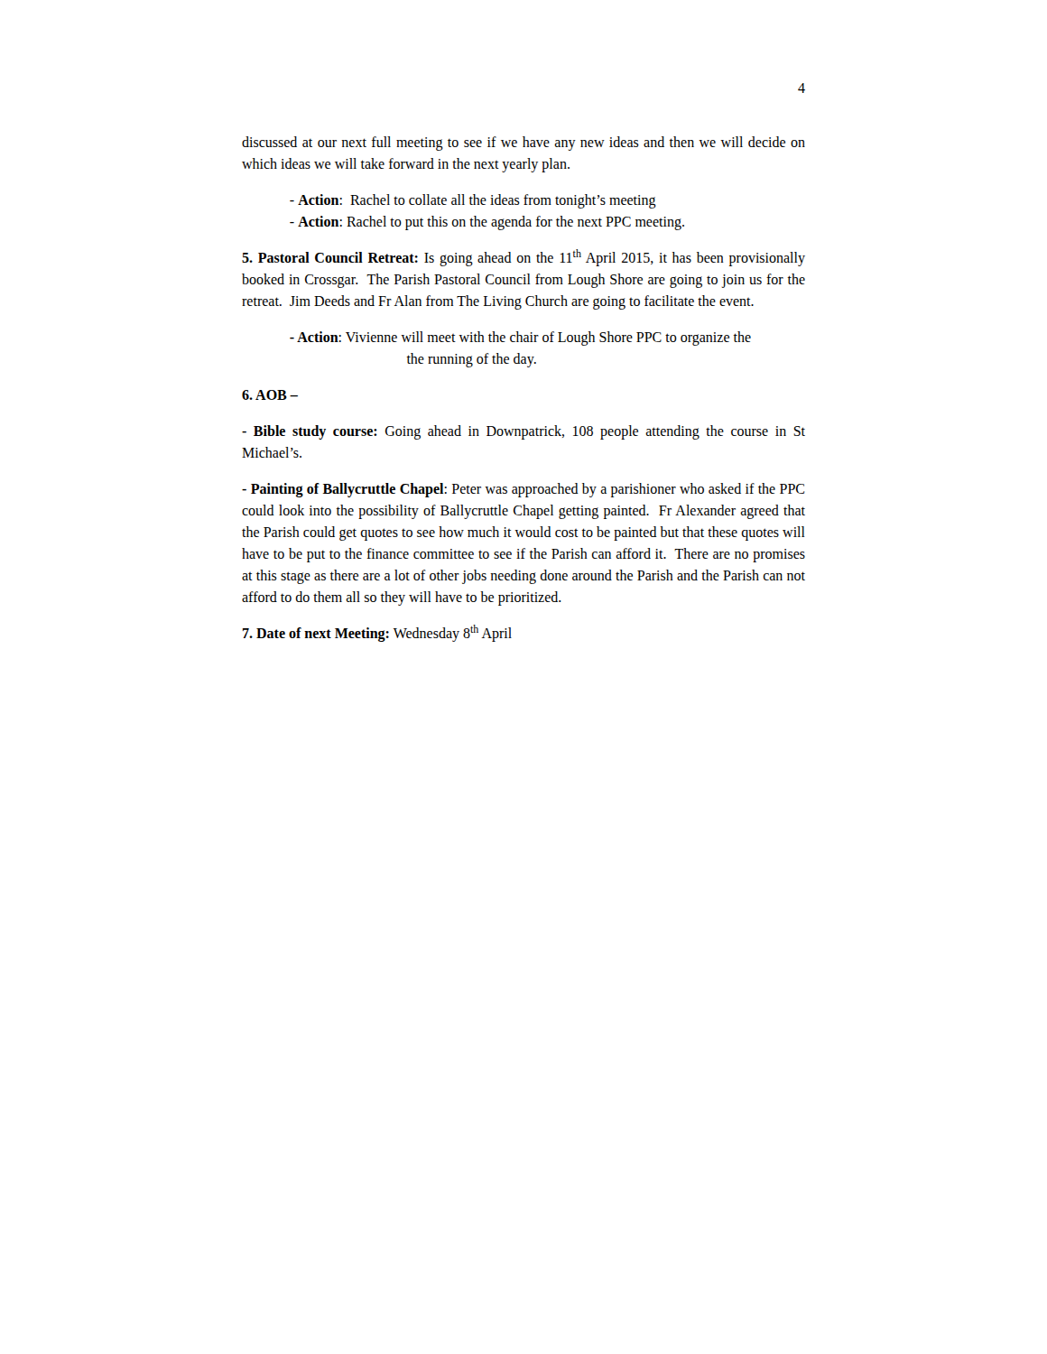4
discussed at our next full meeting to see if we have any new ideas and then we will decide on which ideas we will take forward in the next yearly plan.
- Action: Rachel to collate all the ideas from tonight’s meeting
- Action: Rachel to put this on the agenda for the next PPC meeting.
5. Pastoral Council Retreat: Is going ahead on the 11th April 2015, it has been provisionally booked in Crossgar. The Parish Pastoral Council from Lough Shore are going to join us for the retreat. Jim Deeds and Fr Alan from The Living Church are going to facilitate the event.
- Action: Vivienne will meet with the chair of Lough Shore PPC to organize the
the running of the day.
6. AOB –
- Bible study course: Going ahead in Downpatrick, 108 people attending the course in St Michael’s.
- Painting of Ballycruttle Chapel: Peter was approached by a parishioner who asked if the PPC could look into the possibility of Ballycruttle Chapel getting painted. Fr Alexander agreed that the Parish could get quotes to see how much it would cost to be painted but that these quotes will have to be put to the finance committee to see if the Parish can afford it. There are no promises at this stage as there are a lot of other jobs needing done around the Parish and the Parish can not afford to do them all so they will have to be prioritized.
7. Date of next Meeting: Wednesday 8th April